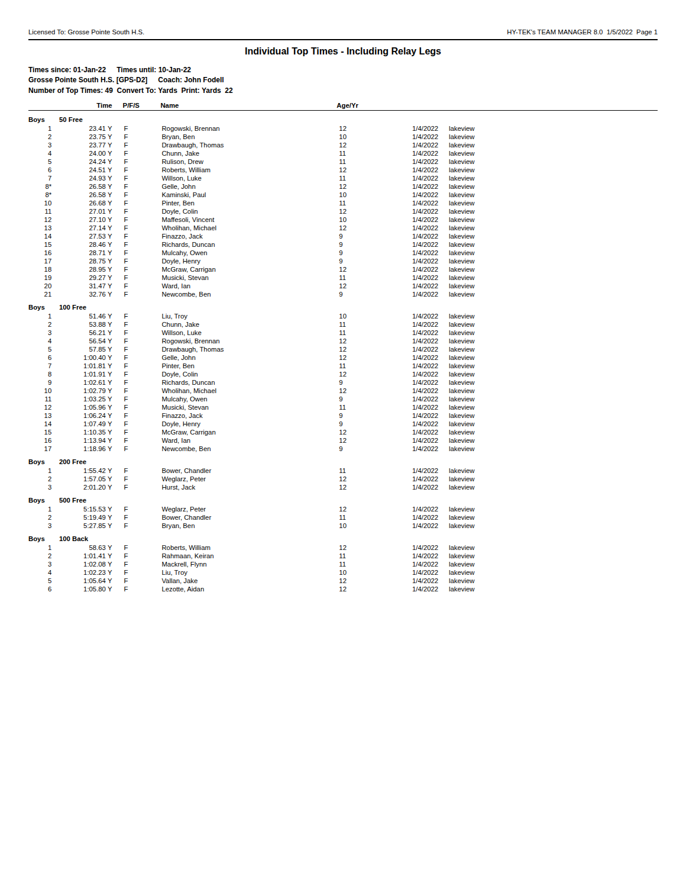Licensed To: Grosse Pointe South H.S.
HY-TEK's TEAM MANAGER 8.0 1/5/2022 Page 1
Individual Top Times - Including Relay Legs
Times since: 01-Jan-22 Times until: 10-Jan-22
Grosse Pointe South H.S. [GPS-D2] Coach: John Fodell
Number of Top Times: 49 Convert To: Yards Print: Yards 22
| | Time | P/F/S | Name | Age/Yr | |
| --- | --- | --- | --- | --- | --- |
| Boys 50 Free |
| 1 | 23.41 Y | F | Rogowski, Brennan | 12 | 1/4/2022 lakeview |
| 2 | 23.75 Y | F | Bryan, Ben | 10 | 1/4/2022 lakeview |
| 3 | 23.77 Y | F | Drawbaugh, Thomas | 12 | 1/4/2022 lakeview |
| 4 | 24.00 Y | F | Chunn, Jake | 11 | 1/4/2022 lakeview |
| 5 | 24.24 Y | F | Rulison, Drew | 11 | 1/4/2022 lakeview |
| 6 | 24.51 Y | F | Roberts, William | 12 | 1/4/2022 lakeview |
| 7 | 24.93 Y | F | Willson, Luke | 11 | 1/4/2022 lakeview |
| 8* | 26.58 Y | F | Gelle, John | 12 | 1/4/2022 lakeview |
| 8* | 26.58 Y | F | Kaminski, Paul | 10 | 1/4/2022 lakeview |
| 10 | 26.68 Y | F | Pinter, Ben | 11 | 1/4/2022 lakeview |
| 11 | 27.01 Y | F | Doyle, Colin | 12 | 1/4/2022 lakeview |
| 12 | 27.10 Y | F | Maffesoli, Vincent | 10 | 1/4/2022 lakeview |
| 13 | 27.14 Y | F | Wholihan, Michael | 12 | 1/4/2022 lakeview |
| 14 | 27.53 Y | F | Finazzo, Jack | 9 | 1/4/2022 lakeview |
| 15 | 28.46 Y | F | Richards, Duncan | 9 | 1/4/2022 lakeview |
| 16 | 28.71 Y | F | Mulcahy, Owen | 9 | 1/4/2022 lakeview |
| 17 | 28.75 Y | F | Doyle, Henry | 9 | 1/4/2022 lakeview |
| 18 | 28.95 Y | F | McGraw, Carrigan | 12 | 1/4/2022 lakeview |
| 19 | 29.27 Y | F | Musicki, Stevan | 11 | 1/4/2022 lakeview |
| 20 | 31.47 Y | F | Ward, Ian | 12 | 1/4/2022 lakeview |
| 21 | 32.76 Y | F | Newcombe, Ben | 9 | 1/4/2022 lakeview |
| Boys 100 Free |
| 1 | 51.46 Y | F | Liu, Troy | 10 | 1/4/2022 lakeview |
| 2 | 53.88 Y | F | Chunn, Jake | 11 | 1/4/2022 lakeview |
| 3 | 56.21 Y | F | Willson, Luke | 11 | 1/4/2022 lakeview |
| 4 | 56.54 Y | F | Rogowski, Brennan | 12 | 1/4/2022 lakeview |
| 5 | 57.85 Y | F | Drawbaugh, Thomas | 12 | 1/4/2022 lakeview |
| 6 | 1:00.40 Y | F | Gelle, John | 12 | 1/4/2022 lakeview |
| 7 | 1:01.81 Y | F | Pinter, Ben | 11 | 1/4/2022 lakeview |
| 8 | 1:01.91 Y | F | Doyle, Colin | 12 | 1/4/2022 lakeview |
| 9 | 1:02.61 Y | F | Richards, Duncan | 9 | 1/4/2022 lakeview |
| 10 | 1:02.79 Y | F | Wholihan, Michael | 12 | 1/4/2022 lakeview |
| 11 | 1:03.25 Y | F | Mulcahy, Owen | 9 | 1/4/2022 lakeview |
| 12 | 1:05.96 Y | F | Musicki, Stevan | 11 | 1/4/2022 lakeview |
| 13 | 1:06.24 Y | F | Finazzo, Jack | 9 | 1/4/2022 lakeview |
| 14 | 1:07.49 Y | F | Doyle, Henry | 9 | 1/4/2022 lakeview |
| 15 | 1:10.35 Y | F | McGraw, Carrigan | 12 | 1/4/2022 lakeview |
| 16 | 1:13.94 Y | F | Ward, Ian | 12 | 1/4/2022 lakeview |
| 17 | 1:18.96 Y | F | Newcombe, Ben | 9 | 1/4/2022 lakeview |
| Boys 200 Free |
| 1 | 1:55.42 Y | F | Bower, Chandler | 11 | 1/4/2022 lakeview |
| 2 | 1:57.05 Y | F | Weglarz, Peter | 12 | 1/4/2022 lakeview |
| 3 | 2:01.20 Y | F | Hurst, Jack | 12 | 1/4/2022 lakeview |
| Boys 500 Free |
| 1 | 5:15.53 Y | F | Weglarz, Peter | 12 | 1/4/2022 lakeview |
| 2 | 5:19.49 Y | F | Bower, Chandler | 11 | 1/4/2022 lakeview |
| 3 | 5:27.85 Y | F | Bryan, Ben | 10 | 1/4/2022 lakeview |
| Boys 100 Back |
| 1 | 58.63 Y | F | Roberts, William | 12 | 1/4/2022 lakeview |
| 2 | 1:01.41 Y | F | Rahmaan, Keiran | 11 | 1/4/2022 lakeview |
| 3 | 1:02.08 Y | F | Mackrell, Flynn | 11 | 1/4/2022 lakeview |
| 4 | 1:02.23 Y | F | Liu, Troy | 10 | 1/4/2022 lakeview |
| 5 | 1:05.64 Y | F | Vallan, Jake | 12 | 1/4/2022 lakeview |
| 6 | 1:05.80 Y | F | Lezotte, Aidan | 12 | 1/4/2022 lakeview |